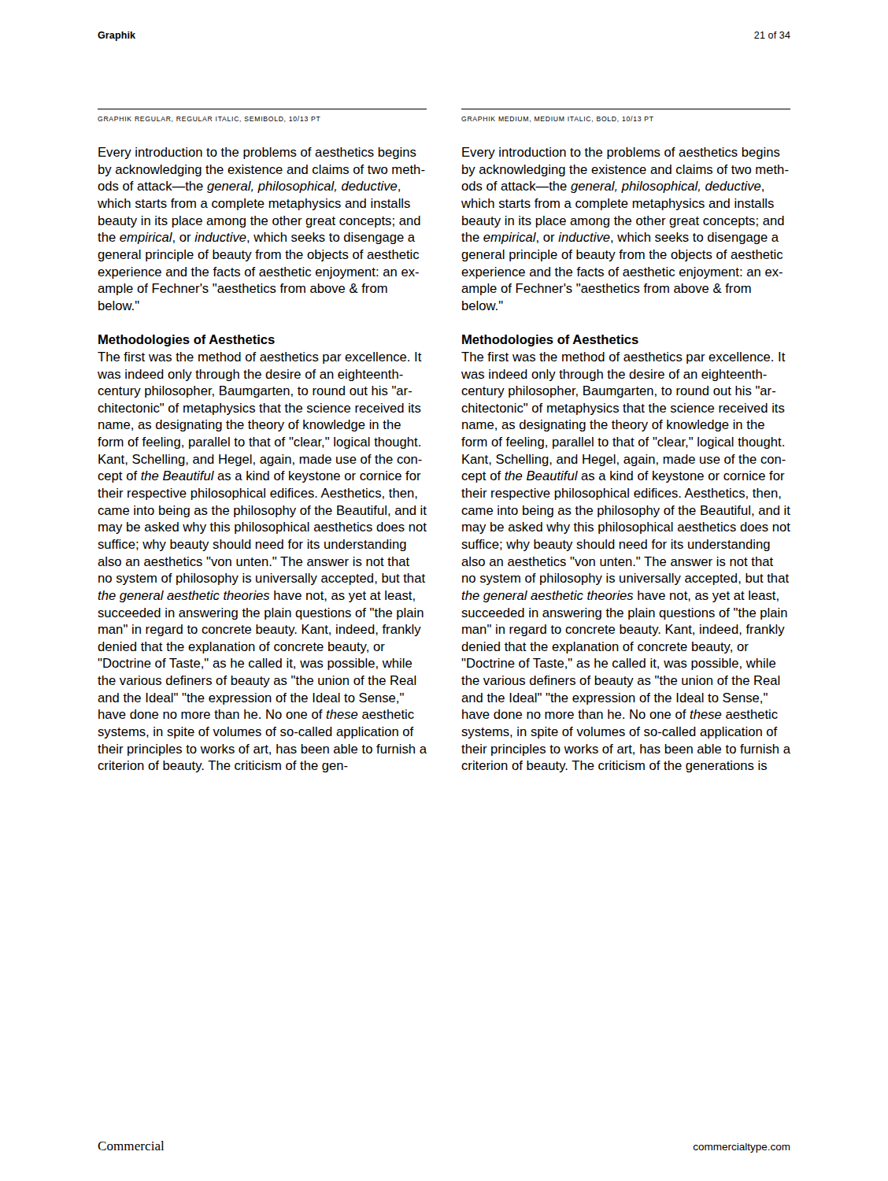Graphik 21 of 34
Graphik Regular, Regular Italic, Semibold, 10/13 pt
Every introduction to the problems of aesthetics begins by acknowledging the existence and claims of two methods of attack—the general, philosophical, deductive, which starts from a complete metaphysics and installs beauty in its place among the other great concepts; and the empirical, or inductive, which seeks to disengage a general principle of beauty from the objects of aesthetic experience and the facts of aesthetic enjoyment: an example of Fechner's "aesthetics from above & from below."
Methodologies of Aesthetics
The first was the method of aesthetics par excellence. It was indeed only through the desire of an eighteenth-century philosopher, Baumgarten, to round out his "architectonic" of metaphysics that the science received its name, as designating the theory of knowledge in the form of feeling, parallel to that of "clear," logical thought. Kant, Schelling, and Hegel, again, made use of the concept of the Beautiful as a kind of keystone or cornice for their respective philosophical edifices. Aesthetics, then, came into being as the philosophy of the Beautiful, and it may be asked why this philosophical aesthetics does not suffice; why beauty should need for its understanding also an aesthetics "von unten." The answer is not that no system of philosophy is universally accepted, but that the general aesthetic theories have not, as yet at least, succeeded in answering the plain questions of "the plain man" in regard to concrete beauty. Kant, indeed, frankly denied that the explanation of concrete beauty, or "Doctrine of Taste," as he called it, was possible, while the various definers of beauty as "the union of the Real and the Ideal" "the expression of the Ideal to Sense," have done no more than he. No one of these aesthetic systems, in spite of volumes of so-called application of their principles to works of art, has been able to furnish a criterion of beauty. The criticism of the gen-
Graphik Medium, Medium Italic, Bold, 10/13 pt
Every introduction to the problems of aesthetics begins by acknowledging the existence and claims of two methods of attack—the general, philosophical, deductive, which starts from a complete metaphysics and installs beauty in its place among the other great concepts; and the empirical, or inductive, which seeks to disengage a general principle of beauty from the objects of aesthetic experience and the facts of aesthetic enjoyment: an example of Fechner's "aesthetics from above & from below."
Methodologies of Aesthetics
The first was the method of aesthetics par excellence. It was indeed only through the desire of an eighteenth-century philosopher, Baumgarten, to round out his "architectonic" of metaphysics that the science received its name, as designating the theory of knowledge in the form of feeling, parallel to that of "clear," logical thought. Kant, Schelling, and Hegel, again, made use of the concept of the Beautiful as a kind of keystone or cornice for their respective philosophical edifices. Aesthetics, then, came into being as the philosophy of the Beautiful, and it may be asked why this philosophical aesthetics does not suffice; why beauty should need for its understanding also an aesthetics "von unten." The answer is not that no system of philosophy is universally accepted, but that the general aesthetic theories have not, as yet at least, succeeded in answering the plain questions of "the plain man" in regard to concrete beauty. Kant, indeed, frankly denied that the explanation of concrete beauty, or "Doctrine of Taste," as he called it, was possible, while the various definers of beauty as "the union of the Real and the Ideal" "the expression of the Ideal to Sense," have done no more than he. No one of these aesthetic systems, in spite of volumes of so-called application of their principles to works of art, has been able to furnish a criterion of beauty. The criticism of the generations is
Commercial commercialtype.com